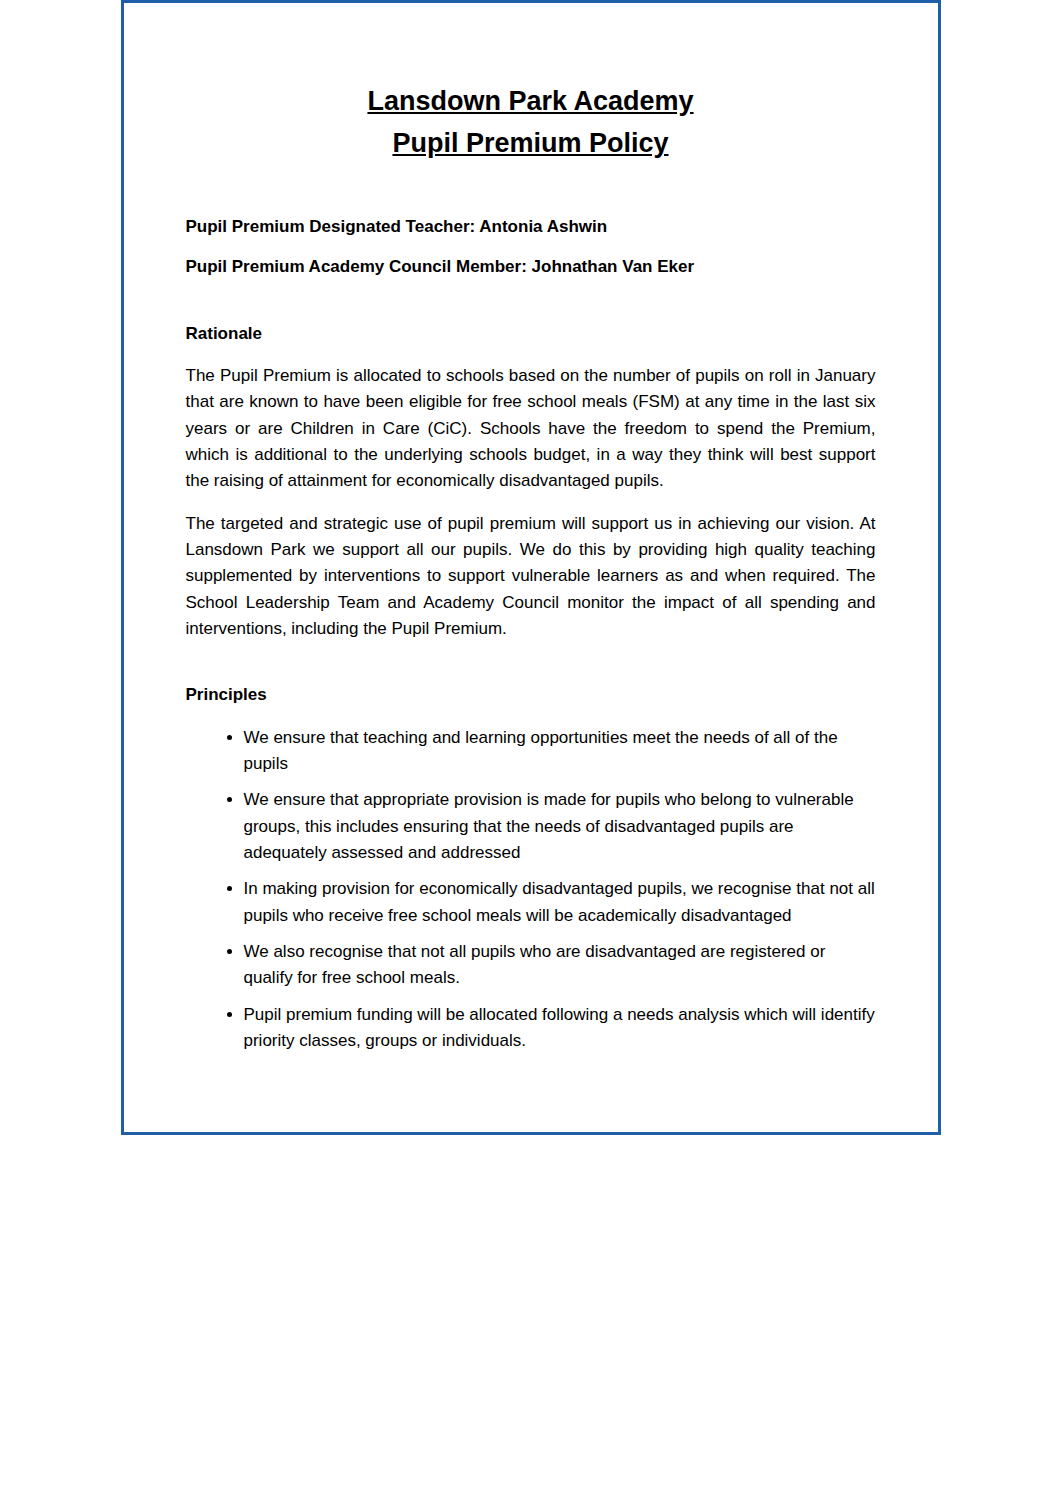Lansdown Park AcademyPupil Premium Policy
Pupil Premium Designated Teacher: Antonia Ashwin
Pupil Premium Academy Council Member: Johnathan Van Eker
Rationale
The Pupil Premium is allocated to schools based on the number of pupils on roll in January that are known to have been eligible for free school meals (FSM) at any time in the last six years or are Children in Care (CiC). Schools have the freedom to spend the Premium, which is additional to the underlying schools budget, in a way they think will best support the raising of attainment for economically disadvantaged pupils.
The targeted and strategic use of pupil premium will support us in achieving our vision. At Lansdown Park we support all our pupils. We do this by providing high quality teaching supplemented by interventions to support vulnerable learners as and when required. The School Leadership Team and Academy Council monitor the impact of all spending and interventions, including the Pupil Premium.
Principles
We ensure that teaching and learning opportunities meet the needs of all of the pupils
We ensure that appropriate provision is made for pupils who belong to vulnerable groups, this includes ensuring that the needs of disadvantaged pupils are adequately assessed and addressed
In making provision for economically disadvantaged pupils, we recognise that not all pupils who receive free school meals will be academically disadvantaged
We also recognise that not all pupils who are disadvantaged are registered or qualify for free school meals.
Pupil premium funding will be allocated following a needs analysis which will identify priority classes, groups or individuals.